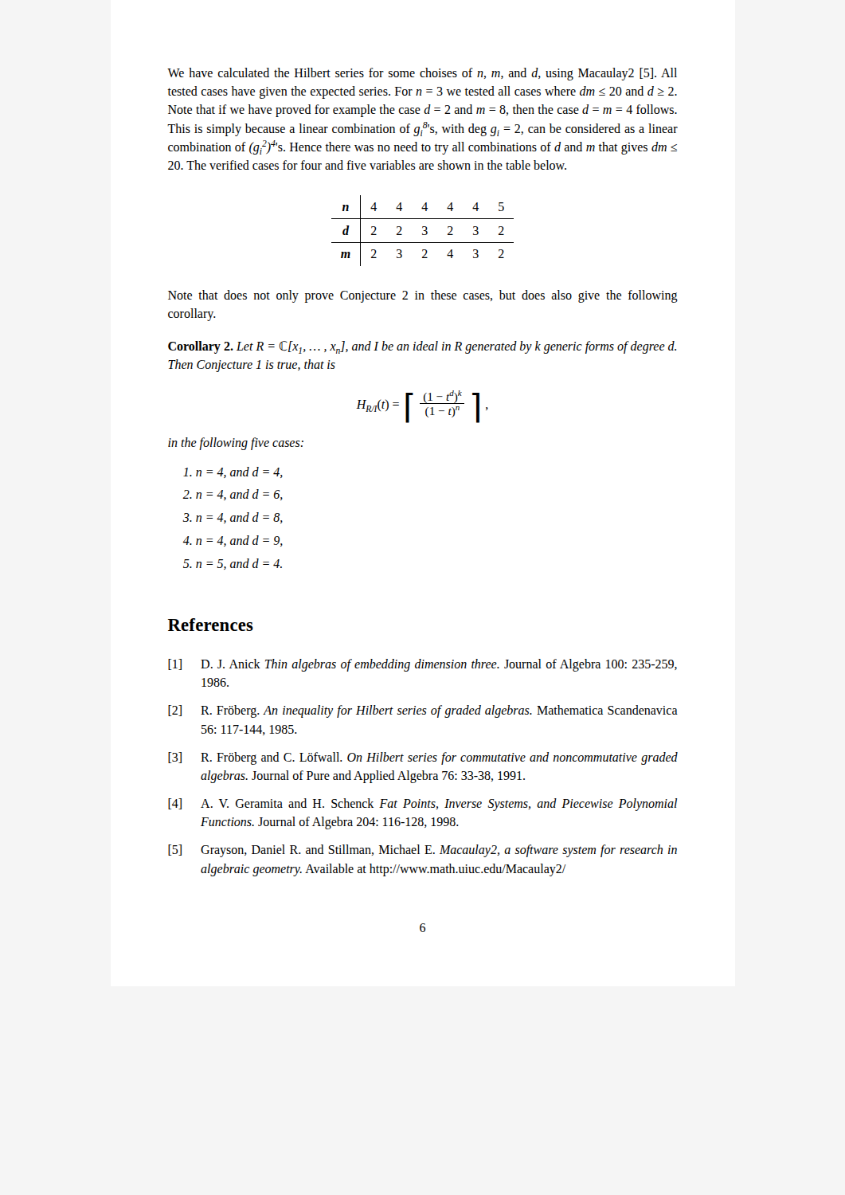We have calculated the Hilbert series for some choises of n, m, and d, using Macaulay2 [5]. All tested cases have given the expected series. For n = 3 we tested all cases where dm ≤ 20 and d ≥ 2. Note that if we have proved for example the case d = 2 and m = 8, then the case d = m = 4 follows. This is simply because a linear combination of gi8's, with deg gi = 2, can be considered as a linear combination of (gi2)4's. Hence there was no need to try all combinations of d and m that gives dm ≤ 20. The verified cases for four and five variables are shown in the table below.
| n | 4 | 4 | 4 | 4 | 4 | 5 |
| d | 2 | 2 | 3 | 2 | 3 | 2 |
| m | 2 | 3 | 2 | 4 | 3 | 2 |
Note that does not only prove Conjecture 2 in these cases, but does also give the following corollary.
Corollary 2. Let R = ℂ[x1, … , xn], and I be an ideal in R generated by k generic forms of degree d. Then Conjecture 1 is true, that is
HR/I(t) = ⌈ (1 − td)k (1 − t)n ⌉ ,
in the following five cases:
n = 4, and d = 4,
n = 4, and d = 6,
n = 4, and d = 8,
n = 4, and d = 9,
n = 5, and d = 4.
References
[1] D. J. Anick Thin algebras of embedding dimension three. Journal of Algebra 100: 235-259, 1986.
[2] R. Fröberg. An inequality for Hilbert series of graded algebras. Mathematica Scandenavica 56: 117-144, 1985.
[3] R. Fröberg and C. Löfwall. On Hilbert series for commutative and noncommutative graded algebras. Journal of Pure and Applied Algebra 76: 33-38, 1991.
[4] A. V. Geramita and H. Schenck Fat Points, Inverse Systems, and Piecewise Polynomial Functions. Journal of Algebra 204: 116-128, 1998.
[5] Grayson, Daniel R. and Stillman, Michael E. Macaulay2, a software system for research in algebraic geometry. Available at http://www.math.uiuc.edu/Macaulay2/
6